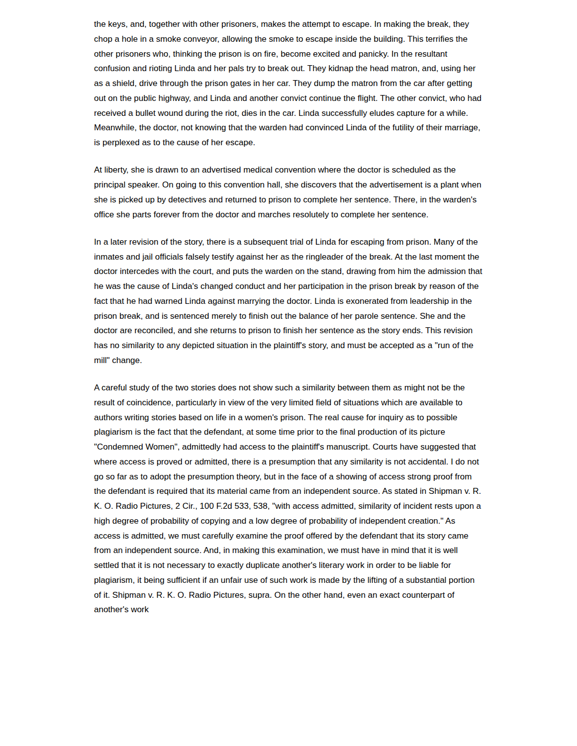the keys, and, together with other prisoners, makes the attempt to escape. In making the break, they chop a hole in a smoke conveyor, allowing the smoke to escape inside the building. This terrifies the other prisoners who, thinking the prison is on fire, become excited and panicky. In the resultant confusion and rioting Linda and her pals try to break out. They kidnap the head matron, and, using her as a shield, drive through the prison gates in her car. They dump the matron from the car after getting out on the public highway, and Linda and another convict continue the flight. The other convict, who had received a bullet wound during the riot, dies in the car. Linda successfully eludes capture for a while. Meanwhile, the doctor, not knowing that the warden had convinced Linda of the futility of their marriage, is perplexed as to the cause of her escape.
At liberty, she is drawn to an advertised medical convention where the doctor is scheduled as the principal speaker. On going to this convention hall, she discovers that the advertisement is a plant when she is picked up by detectives and returned to prison to complete her sentence. There, in the warden's office she parts forever from the doctor and marches resolutely to complete her sentence.
In a later revision of the story, there is a subsequent trial of Linda for escaping from prison. Many of the inmates and jail officials falsely testify against her as the ringleader of the break. At the last moment the doctor intercedes with the court, and puts the warden on the stand, drawing from him the admission that he was the cause of Linda's changed conduct and her participation in the prison break by reason of the fact that he had warned Linda against marrying the doctor. Linda is exonerated from leadership in the prison break, and is sentenced merely to finish out the balance of her parole sentence. She and the doctor are reconciled, and she returns to prison to finish her sentence as the story ends. This revision has no similarity to any depicted situation in the plaintiff's story, and must be accepted as a "run of the mill" change.
A careful study of the two stories does not show such a similarity between them as might not be the result of coincidence, particularly in view of the very limited field of situations which are available to authors writing stories based on life in a women's prison. The real cause for inquiry as to possible plagiarism is the fact that the defendant, at some time prior to the final production of its picture "Condemned Women", admittedly had access to the plaintiff's manuscript. Courts have suggested that where access is proved or admitted, there is a presumption that any similarity is not accidental. I do not go so far as to adopt the presumption theory, but in the face of a showing of access strong proof from the defendant is required that its material came from an independent source. As stated in Shipman v. R. K. O. Radio Pictures, 2 Cir., 100 F.2d 533, 538, "with access admitted, similarity of incident rests upon a high degree of probability of copying and a low degree of probability of independent creation." As access is admitted, we must carefully examine the proof offered by the defendant that its story came from an independent source. And, in making this examination, we must have in mind that it is well settled that it is not necessary to exactly duplicate another's literary work in order to be liable for plagiarism, it being sufficient if an unfair use of such work is made by the lifting of a substantial portion of it. Shipman v. R. K. O. Radio Pictures, supra. On the other hand, even an exact counterpart of another's work